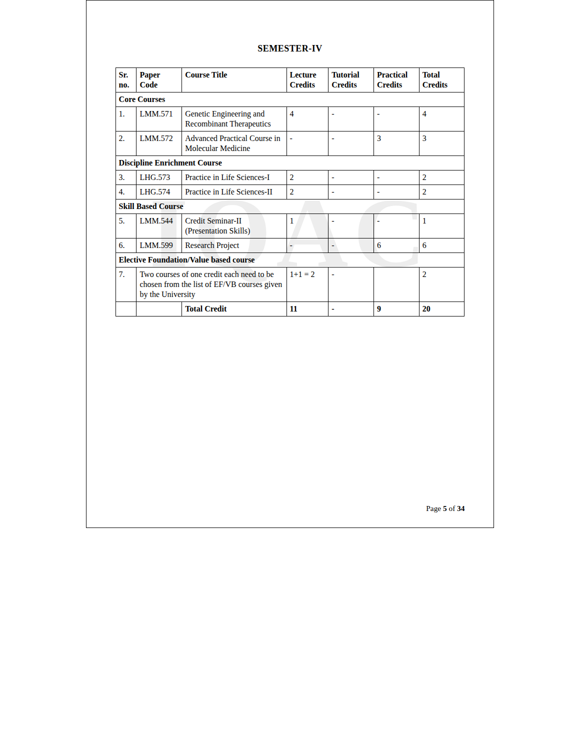IQAC
SEMESTER-IV
| Sr. no. | Paper Code | Course Title | Lecture Credits | Tutorial Credits | Practical Credits | Total Credits |
| --- | --- | --- | --- | --- | --- | --- |
| Core Courses |
| 1. | LMM.571 | Genetic Engineering and Recombinant Therapeutics | 4 | - | - | 4 |
| 2. | LMM.572 | Advanced Practical Course in Molecular Medicine | - | - | 3 | 3 |
| Discipline Enrichment Course |
| 3. | LHG.573 | Practice in Life Sciences-I | 2 | - | - | 2 |
| 4. | LHG.574 | Practice in Life Sciences-II | 2 | - | - | 2 |
| Skill Based Course |
| 5. | LMM.544 | Credit Seminar-II (Presentation Skills) | 1 | - | - | 1 |
| 6. | LMM.599 | Research Project | - | - | 6 | 6 |
| Elective Foundation/Value based course |
| 7. | Two courses of one credit each need to be chosen from the list of EF/VB courses given by the University | 1+1 = 2 | - | | 2 |
| | | Total Credit | 11 | - | 9 | 20 |
Page 5 of 34